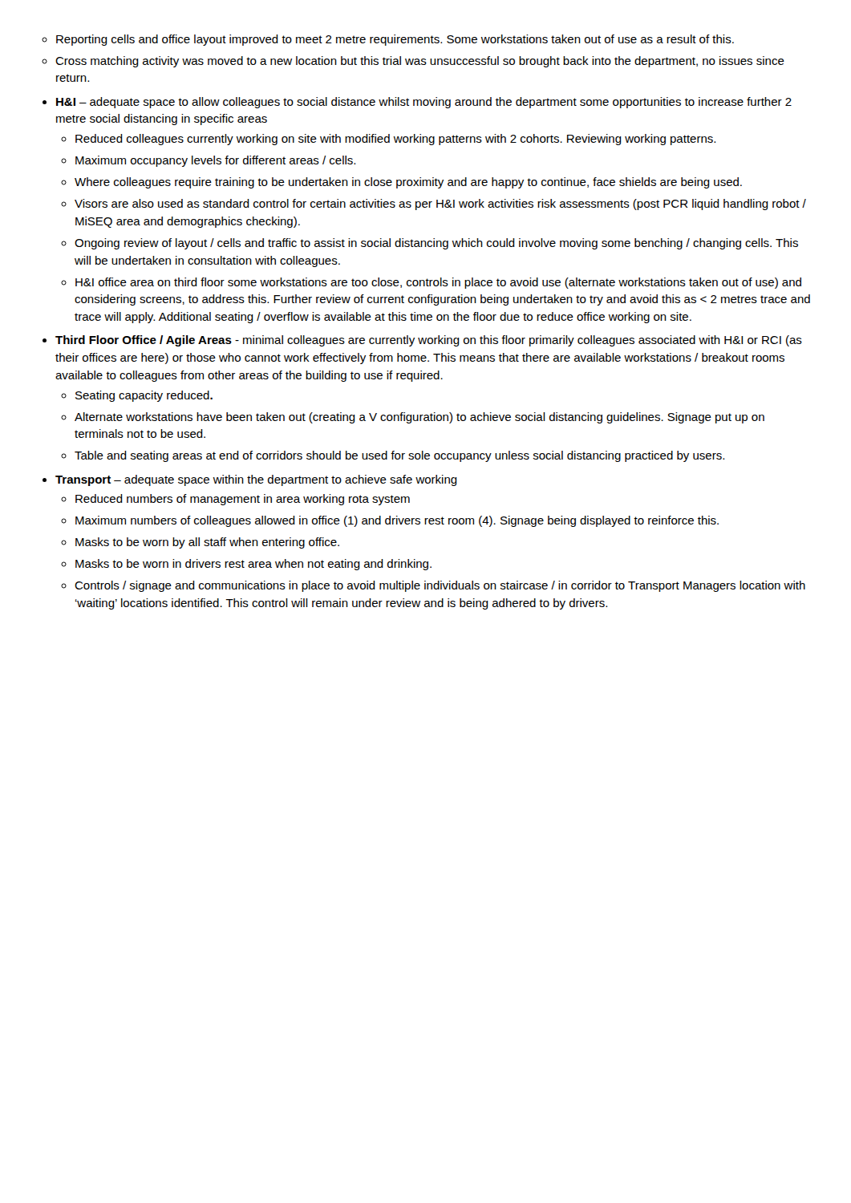Reporting cells and office layout improved to meet 2 metre requirements. Some workstations taken out of use as a result of this.
Cross matching activity was moved to a new location but this trial was unsuccessful so brought back into the department, no issues since return.
H&I – adequate space to allow colleagues to social distance whilst moving around the department some opportunities to increase further 2 metre social distancing in specific areas
Reduced colleagues currently working on site with modified working patterns with 2 cohorts. Reviewing working patterns.
Maximum occupancy levels for different areas / cells.
Where colleagues require training to be undertaken in close proximity and are happy to continue, face shields are being used.
Visors are also used as standard control for certain activities as per H&I work activities risk assessments (post PCR liquid handling robot / MiSEQ area and demographics checking).
Ongoing review of layout / cells and traffic to assist in social distancing which could involve moving some benching / changing cells. This will be undertaken in consultation with colleagues.
H&I office area on third floor some workstations are too close, controls in place to avoid use (alternate workstations taken out of use) and considering screens, to address this. Further review of current configuration being undertaken to try and avoid this as < 2 metres trace and trace will apply. Additional seating / overflow is available at this time on the floor due to reduce office working on site.
Third Floor Office / Agile Areas - minimal colleagues are currently working on this floor primarily colleagues associated with H&I or RCI (as their offices are here) or those who cannot work effectively from home. This means that there are available workstations / breakout rooms available to colleagues from other areas of the building to use if required.
Seating capacity reduced.
Alternate workstations have been taken out (creating a V configuration) to achieve social distancing guidelines. Signage put up on terminals not to be used.
Table and seating areas at end of corridors should be used for sole occupancy unless social distancing practiced by users.
Transport – adequate space within the department to achieve safe working
Reduced numbers of management in area working rota system
Maximum numbers of colleagues allowed in office (1) and drivers rest room (4). Signage being displayed to reinforce this.
Masks to be worn by all staff when entering office.
Masks to be worn in drivers rest area when not eating and drinking.
Controls / signage and communications in place to avoid multiple individuals on staircase / in corridor to Transport Managers location with ‘waiting’ locations identified. This control will remain under review and is being adhered to by drivers.